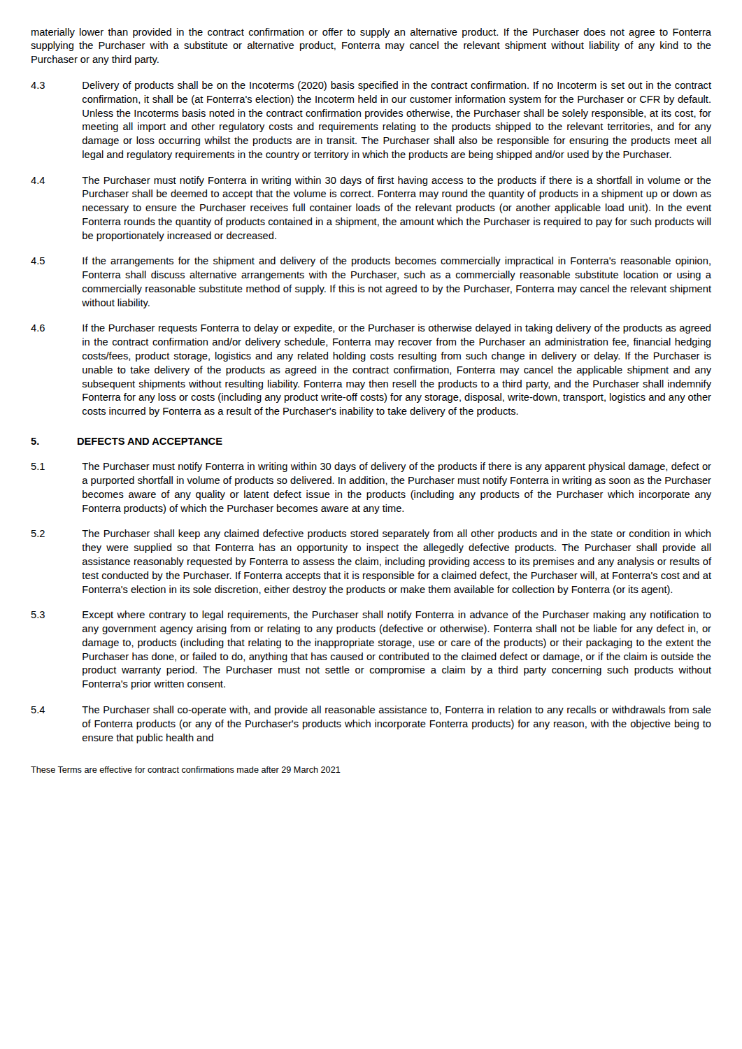materially lower than provided in the contract confirmation or offer to supply an alternative product. If the Purchaser does not agree to Fonterra supplying the Purchaser with a substitute or alternative product, Fonterra may cancel the relevant shipment without liability of any kind to the Purchaser or any third party.
4.3
Delivery of products shall be on the Incoterms (2020) basis specified in the contract confirmation. If no Incoterm is set out in the contract confirmation, it shall be (at Fonterra's election) the Incoterm held in our customer information system for the Purchaser or CFR by default. Unless the Incoterms basis noted in the contract confirmation provides otherwise, the Purchaser shall be solely responsible, at its cost, for meeting all import and other regulatory costs and requirements relating to the products shipped to the relevant territories, and for any damage or loss occurring whilst the products are in transit. The Purchaser shall also be responsible for ensuring the products meet all legal and regulatory requirements in the country or territory in which the products are being shipped and/or used by the Purchaser.
4.4
The Purchaser must notify Fonterra in writing within 30 days of first having access to the products if there is a shortfall in volume or the Purchaser shall be deemed to accept that the volume is correct. Fonterra may round the quantity of products in a shipment up or down as necessary to ensure the Purchaser receives full container loads of the relevant products (or another applicable load unit). In the event Fonterra rounds the quantity of products contained in a shipment, the amount which the Purchaser is required to pay for such products will be proportionately increased or decreased.
4.5
If the arrangements for the shipment and delivery of the products becomes commercially impractical in Fonterra's reasonable opinion, Fonterra shall discuss alternative arrangements with the Purchaser, such as a commercially reasonable substitute location or using a commercially reasonable substitute method of supply. If this is not agreed to by the Purchaser, Fonterra may cancel the relevant shipment without liability.
4.6
If the Purchaser requests Fonterra to delay or expedite, or the Purchaser is otherwise delayed in taking delivery of the products as agreed in the contract confirmation and/or delivery schedule, Fonterra may recover from the Purchaser an administration fee, financial hedging costs/fees, product storage, logistics and any related holding costs resulting from such change in delivery or delay. If the Purchaser is unable to take delivery of the products as agreed in the contract confirmation, Fonterra may cancel the applicable shipment and any subsequent shipments without resulting liability. Fonterra may then resell the products to a third party, and the Purchaser shall indemnify Fonterra for any loss or costs (including any product write-off costs) for any storage, disposal, write-down, transport, logistics and any other costs incurred by Fonterra as a result of the Purchaser's inability to take delivery of the products.
5. DEFECTS AND ACCEPTANCE
5.1
The Purchaser must notify Fonterra in writing within 30 days of delivery of the products if there is any apparent physical damage, defect or a purported shortfall in volume of products so delivered. In addition, the Purchaser must notify Fonterra in writing as soon as the Purchaser becomes aware of any quality or latent defect issue in the products (including any products of the Purchaser which incorporate any Fonterra products) of which the Purchaser becomes aware at any time.
5.2
The Purchaser shall keep any claimed defective products stored separately from all other products and in the state or condition in which they were supplied so that Fonterra has an opportunity to inspect the allegedly defective products. The Purchaser shall provide all assistance reasonably requested by Fonterra to assess the claim, including providing access to its premises and any analysis or results of test conducted by the Purchaser. If Fonterra accepts that it is responsible for a claimed defect, the Purchaser will, at Fonterra's cost and at Fonterra's election in its sole discretion, either destroy the products or make them available for collection by Fonterra (or its agent).
5.3
Except where contrary to legal requirements, the Purchaser shall notify Fonterra in advance of the Purchaser making any notification to any government agency arising from or relating to any products (defective or otherwise). Fonterra shall not be liable for any defect in, or damage to, products (including that relating to the inappropriate storage, use or care of the products) or their packaging to the extent the Purchaser has done, or failed to do, anything that has caused or contributed to the claimed defect or damage, or if the claim is outside the product warranty period. The Purchaser must not settle or compromise a claim by a third party concerning such products without Fonterra's prior written consent.
5.4
The Purchaser shall co-operate with, and provide all reasonable assistance to, Fonterra in relation to any recalls or withdrawals from sale of Fonterra products (or any of the Purchaser's products which incorporate Fonterra products) for any reason, with the objective being to ensure that public health and
These Terms are effective for contract confirmations made after 29 March 2021